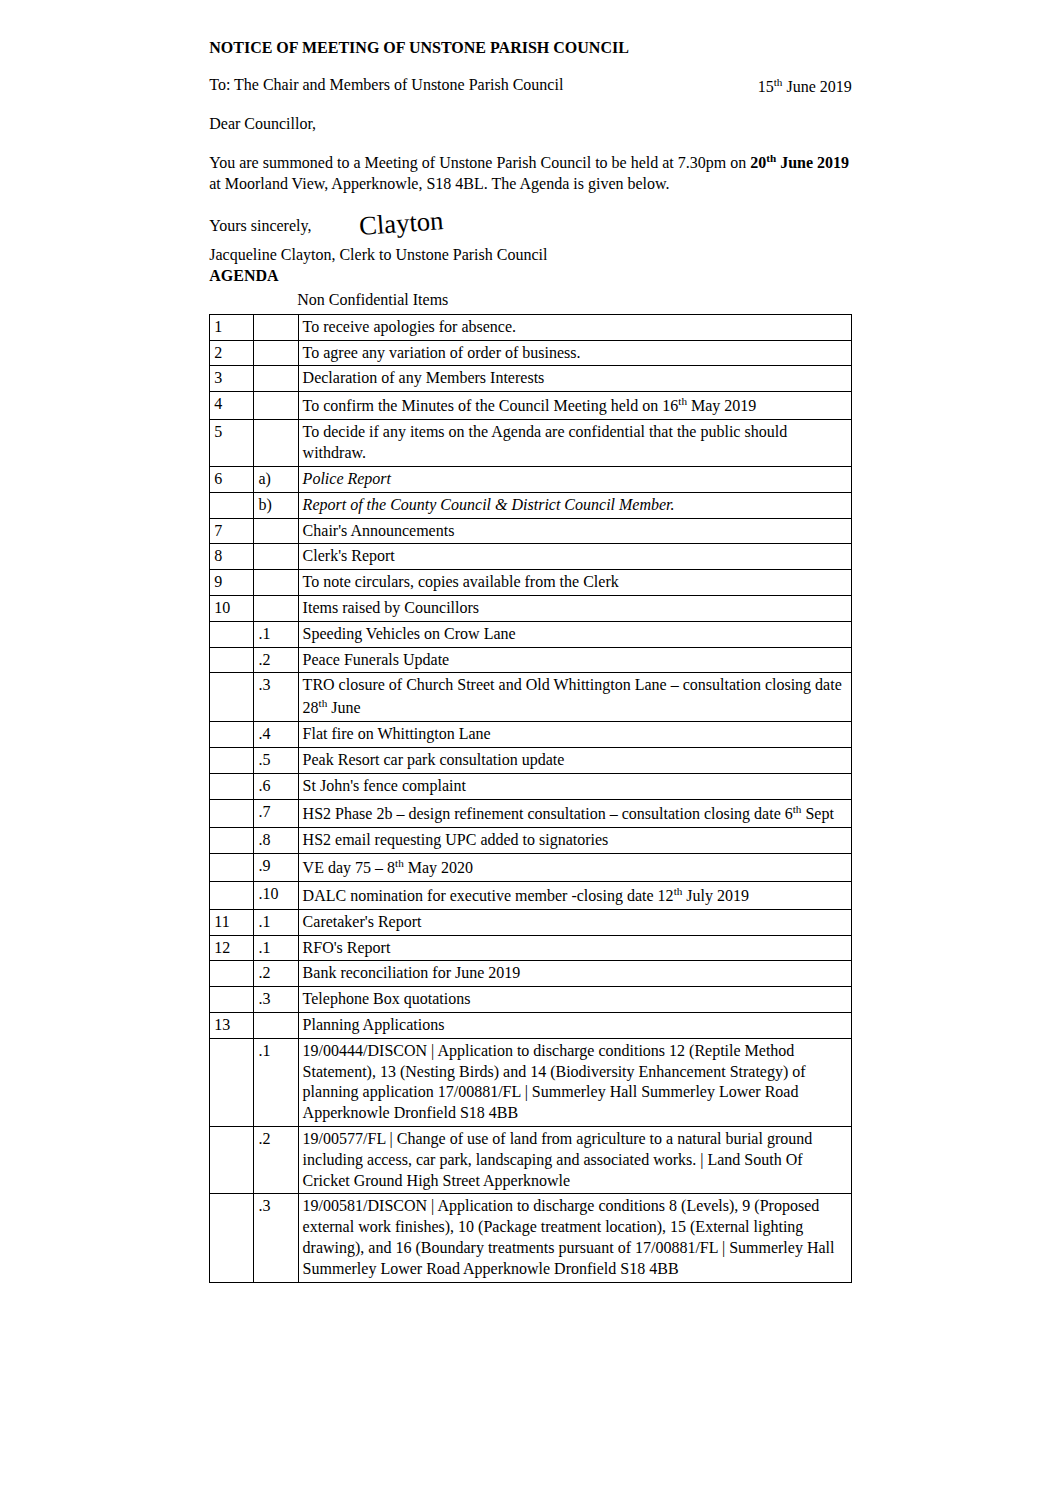Notice of Meeting of Unstone Parish Council
To: The Chair and Members of Unstone Parish Council 15th June 2019
Dear Councillor,
You are summoned to a Meeting of Unstone Parish Council to be held at 7.30pm on 20th June 2019 at Moorland View, Apperknowle, S18 4BL. The Agenda is given below.
Yours sincerely, Clayton
Jacqueline Clayton, Clerk to Unstone Parish Council
AGENDA
Non Confidential Items
| 1 | | To receive apologies for absence. |
| 2 | | To agree any variation of order of business. |
| 3 | | Declaration of any Members Interests |
| 4 | | To confirm the Minutes of the Council Meeting held on 16 th May 2019 |
| 5 | | To decide if any items on the Agenda are confidential that the public should withdraw. |
| 6 | a) | Police Report |
| | b) | Report of the County Council & District Council Member. |
| 7 | | Chair's Announcements |
| 8 | | Clerk's Report |
| 9 | | To note circulars, copies available from the Clerk |
| 10 | | Items raised by Councillors |
| | .1 | Speeding Vehicles on Crow Lane |
| | .2 | Peace Funerals Update |
| | .3 | TRO closure of Church Street and Old Whittington Lane – consultation closing date 28 th June |
| | .4 | Flat fire on Whittington Lane |
| | .5 | Peak Resort car park consultation update |
| | .6 | St John's fence complaint |
| | .7 | HS2 Phase 2b – design refinement consultation – consultation closing date 6 th Sept |
| | .8 | HS2 email requesting UPC added to signatories |
| | .9 | VE day 75 – 8 th May 2020 |
| | .10 | DALC nomination for executive member -closing date 12 th July 2019 |
| 11 | .1 | Caretaker's Report |
| 12 | .1 | RFO's Report |
| | .2 | Bank reconciliation for June 2019 |
| | .3 | Telephone Box quotations |
| 13 | | Planning Applications |
| | .1 | 19/00444/DISCON / Application to discharge conditions 12 (Reptile Method Statement), 13 (Nesting Birds) and 14 (Biodiversity Enhancement Strategy) of planning application 17/00881/FL / Summerley Hall Summerley Lower Road Apperknowle Dronfield S18 4BB |
| | .2 | 19/00577/FL / Change of use of land from agriculture to a natural burial ground including access, car park, landscaping and associated works. / Land South Of Cricket Ground High Street Apperknowle |
| | .3 | 19/00581/DISCON / Application to discharge conditions 8 (Levels), 9 (Proposed external work finishes), 10 (Package treatment location), 15 (External lighting drawing), and 16 (Boundary treatments pursuant of 17/00881/FL / Summerley Hall Summerley Lower Road Apperknowle Dronfield S18 4BB |